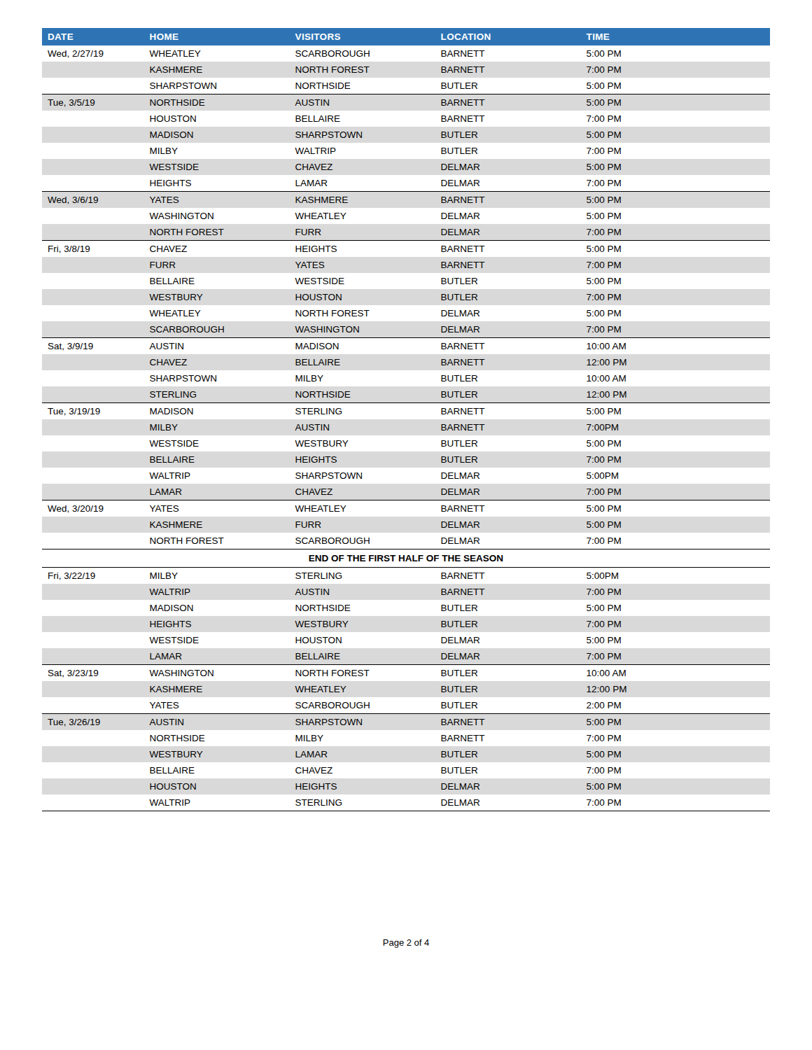| DATE | HOME | VISITORS | LOCATION | TIME |
| --- | --- | --- | --- | --- |
| Wed, 2/27/19 | WHEATLEY | SCARBOROUGH | BARNETT | 5:00 PM |
| | KASHMERE | NORTH FOREST | BARNETT | 7:00 PM |
| | SHARPSTOWN | NORTHSIDE | BUTLER | 5:00 PM |
| Tue, 3/5/19 | NORTHSIDE | AUSTIN | BARNETT | 5:00 PM |
| | HOUSTON | BELLAIRE | BARNETT | 7:00 PM |
| | MADISON | SHARPSTOWN | BUTLER | 5:00 PM |
| | MILBY | WALTRIP | BUTLER | 7:00 PM |
| | WESTSIDE | CHAVEZ | DELMAR | 5:00 PM |
| | HEIGHTS | LAMAR | DELMAR | 7:00 PM |
| Wed, 3/6/19 | YATES | KASHMERE | BARNETT | 5:00 PM |
| | WASHINGTON | WHEATLEY | DELMAR | 5:00 PM |
| | NORTH FOREST | FURR | DELMAR | 7:00 PM |
| Fri, 3/8/19 | CHAVEZ | HEIGHTS | BARNETT | 5:00 PM |
| | FURR | YATES | BARNETT | 7:00 PM |
| | BELLAIRE | WESTSIDE | BUTLER | 5:00 PM |
| | WESTBURY | HOUSTON | BUTLER | 7:00 PM |
| | WHEATLEY | NORTH FOREST | DELMAR | 5:00 PM |
| | SCARBOROUGH | WASHINGTON | DELMAR | 7:00 PM |
| Sat, 3/9/19 | AUSTIN | MADISON | BARNETT | 10:00 AM |
| | CHAVEZ | BELLAIRE | BARNETT | 12:00 PM |
| | SHARPSTOWN | MILBY | BUTLER | 10:00 AM |
| | STERLING | NORTHSIDE | BUTLER | 12:00 PM |
| Tue, 3/19/19 | MADISON | STERLING | BARNETT | 5:00 PM |
| | MILBY | AUSTIN | BARNETT | 7:00PM |
| | WESTSIDE | WESTBURY | BUTLER | 5:00 PM |
| | BELLAIRE | HEIGHTS | BUTLER | 7:00 PM |
| | WALTRIP | SHARPSTOWN | DELMAR | 5:00PM |
| | LAMAR | CHAVEZ | DELMAR | 7:00 PM |
| Wed, 3/20/19 | YATES | WHEATLEY | BARNETT | 5:00 PM |
| | KASHMERE | FURR | DELMAR | 5:00 PM |
| | NORTH FOREST | SCARBOROUGH | DELMAR | 7:00 PM |
| END OF THE FIRST HALF OF THE SEASON |
| Fri, 3/22/19 | MILBY | STERLING | BARNETT | 5:00PM |
| | WALTRIP | AUSTIN | BARNETT | 7:00 PM |
| | MADISON | NORTHSIDE | BUTLER | 5:00 PM |
| | HEIGHTS | WESTBURY | BUTLER | 7:00 PM |
| | WESTSIDE | HOUSTON | DELMAR | 5:00 PM |
| | LAMAR | BELLAIRE | DELMAR | 7:00 PM |
| Sat, 3/23/19 | WASHINGTON | NORTH FOREST | BUTLER | 10:00 AM |
| | KASHMERE | WHEATLEY | BUTLER | 12:00 PM |
| | YATES | SCARBOROUGH | BUTLER | 2:00 PM |
| Tue, 3/26/19 | AUSTIN | SHARPSTOWN | BARNETT | 5:00 PM |
| | NORTHSIDE | MILBY | BARNETT | 7:00 PM |
| | WESTBURY | LAMAR | BUTLER | 5:00 PM |
| | BELLAIRE | CHAVEZ | BUTLER | 7:00 PM |
| | HOUSTON | HEIGHTS | DELMAR | 5:00 PM |
| | WALTRIP | STERLING | DELMAR | 7:00 PM |
Page 2 of 4